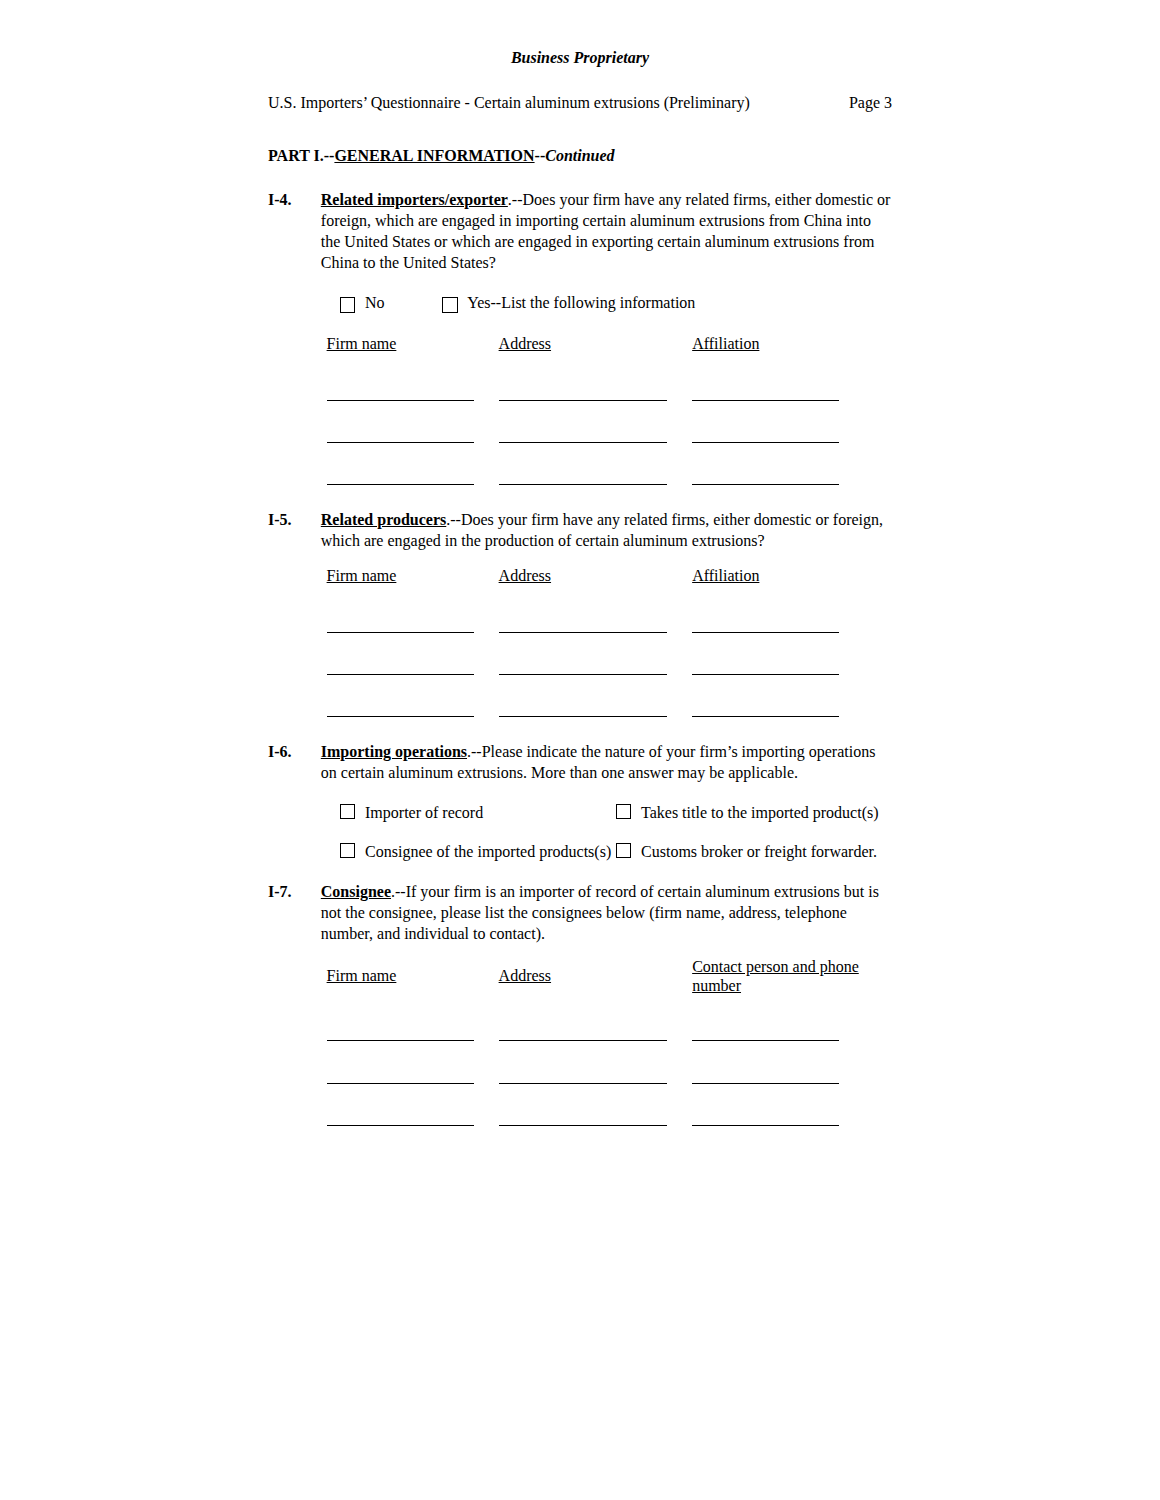Business Proprietary
U.S. Importers’ Questionnaire - Certain aluminum extrusions (Preliminary) Page 3
PART I.--GENERAL INFORMATION--Continued
I-4.
Related importers/exporter.--Does your firm have any related firms, either domestic or foreign, which are engaged in importing certain aluminum extrusions from China into the United States or which are engaged in exporting certain aluminum extrusions from China to the United States?
No Yes--List the following information
| Firm name | Address | Affiliation |
| --- | --- | --- |
I-5.
Related producers.--Does your firm have any related firms, either domestic or foreign, which are engaged in the production of certain aluminum extrusions?
| Firm name | Address | Affiliation |
| --- | --- | --- |
I-6.
Importing operations.--Please indicate the nature of your firm’s importing operations on certain aluminum extrusions. More than one answer may be applicable.
Importer of record
Takes title to the imported product(s)
Consignee of the imported products(s)
Customs broker or freight forwarder.
I-7.
Consignee.--If your firm is an importer of record of certain aluminum extrusions but is not the consignee, please list the consignees below (firm name, address, telephone number, and individual to contact).
| Firm name | Address | Contact person and phone number |
| --- | --- | --- |